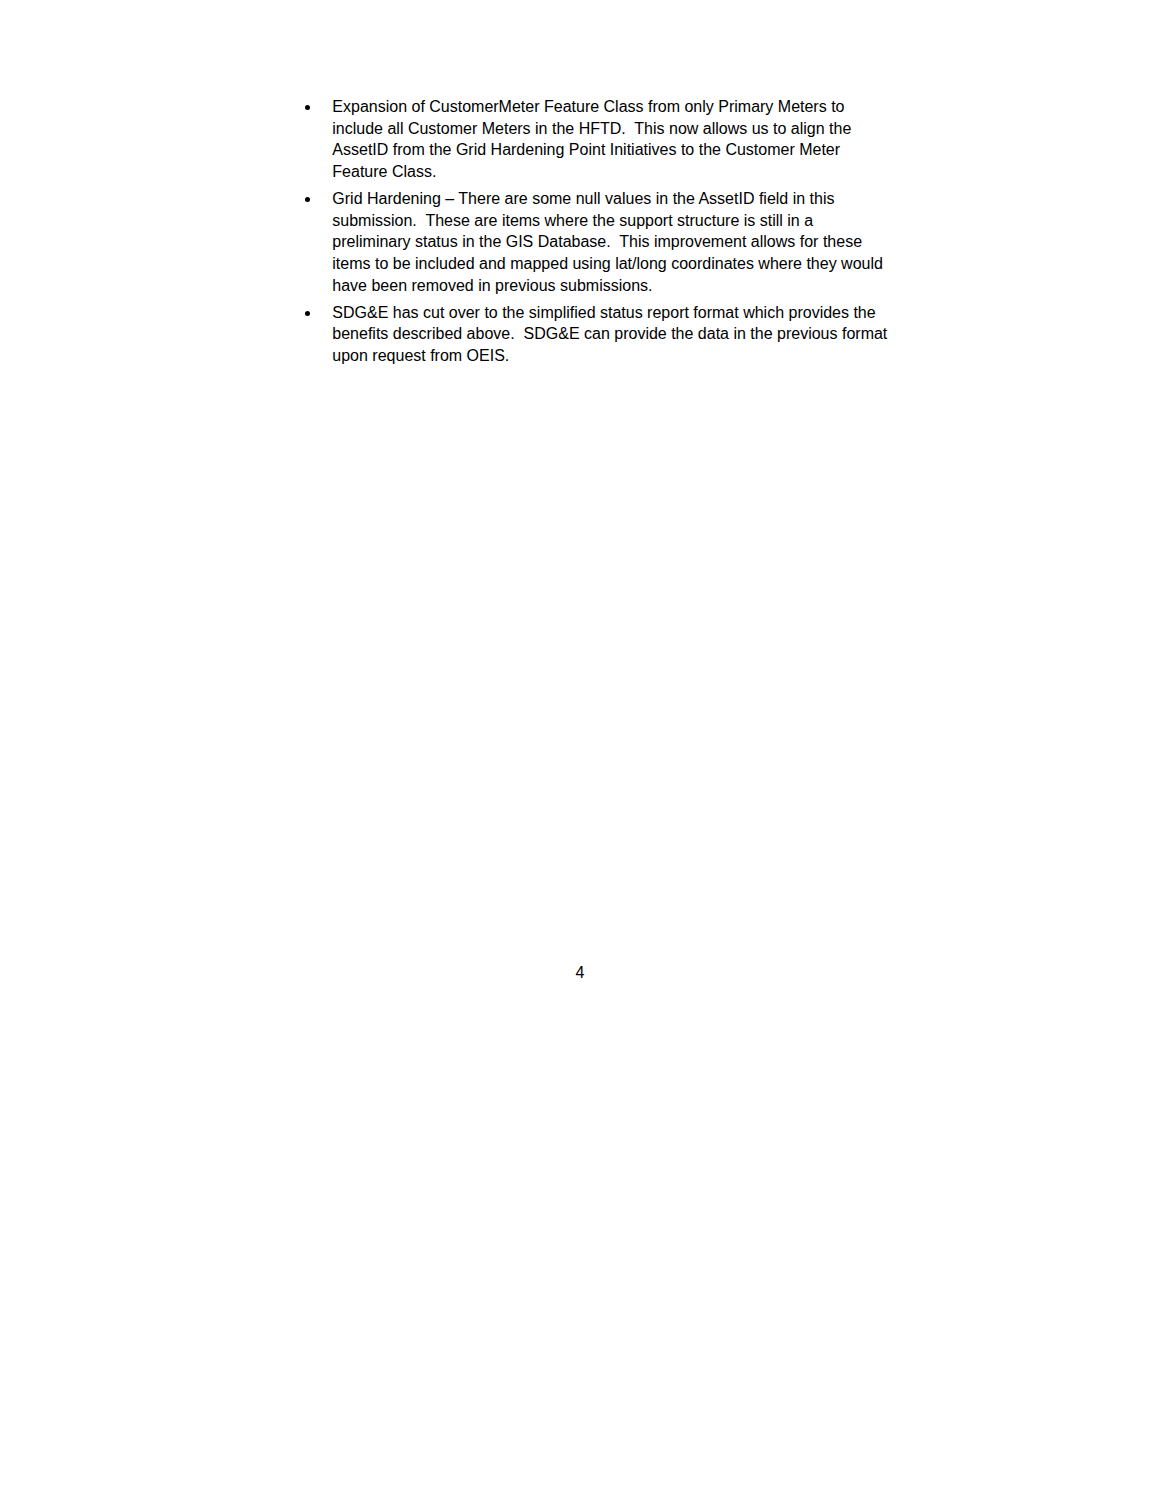Expansion of CustomerMeter Feature Class from only Primary Meters to include all Customer Meters in the HFTD. This now allows us to align the AssetID from the Grid Hardening Point Initiatives to the Customer Meter Feature Class.
Grid Hardening – There are some null values in the AssetID field in this submission. These are items where the support structure is still in a preliminary status in the GIS Database. This improvement allows for these items to be included and mapped using lat/long coordinates where they would have been removed in previous submissions.
SDG&E has cut over to the simplified status report format which provides the benefits described above. SDG&E can provide the data in the previous format upon request from OEIS.
4